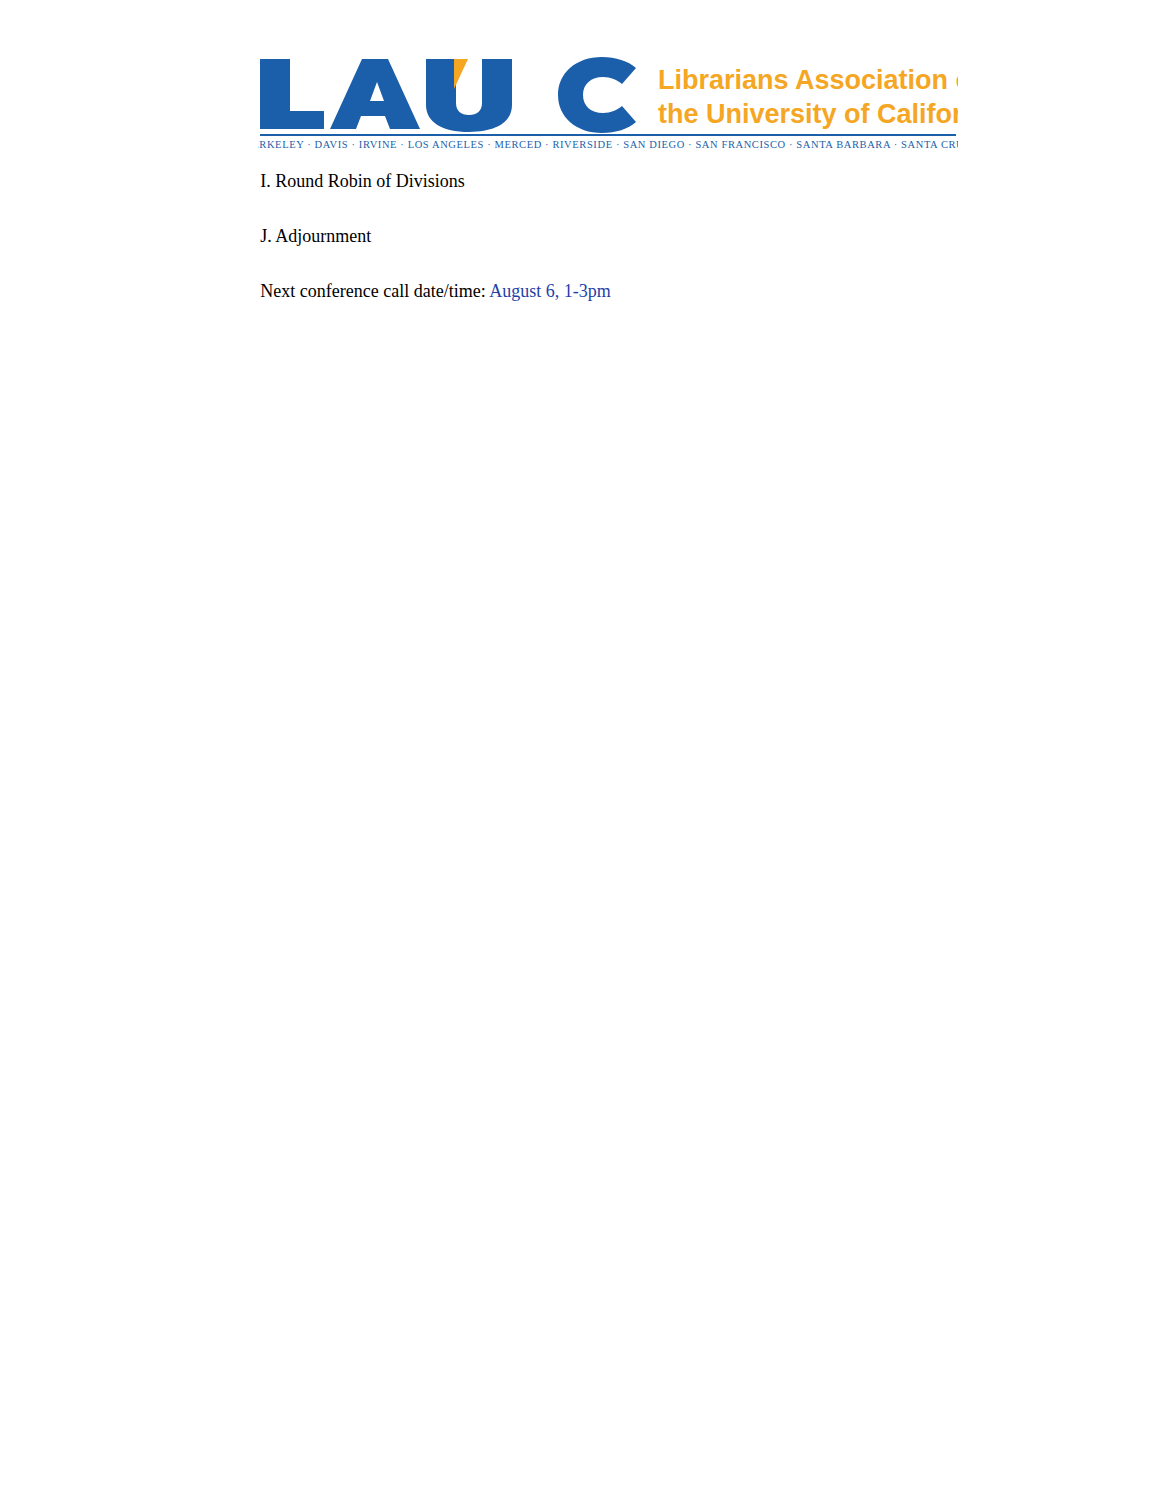Librarians Association of the University of California BERKELEY · DAVIS · IRVINE · LOS ANGELES · MERCED · RIVERSIDE · SAN DIEGO · SAN FRANCISCO · SANTA BARBARA · SANTA CRUZ
I. Round Robin of Divisions
J. Adjournment
Next conference call date/time: August 6, 1-3pm